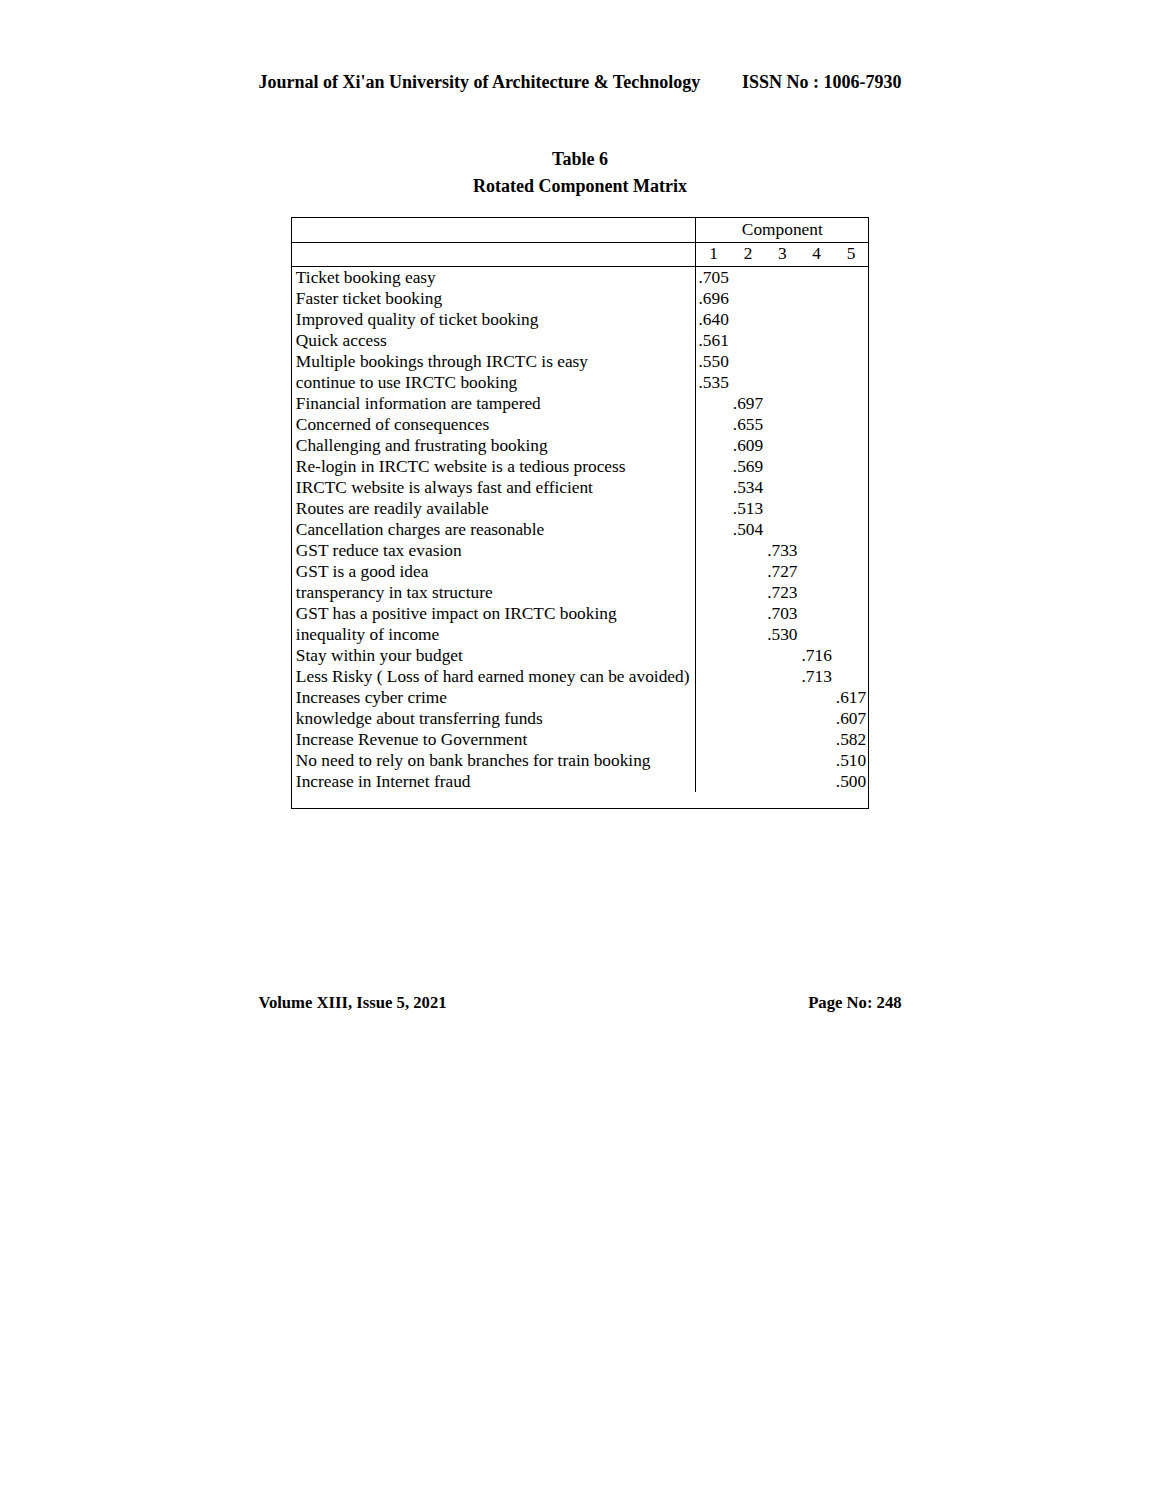Journal of Xi'an University of Architecture & Technology
ISSN No : 1006-7930
Table 6
Rotated Component Matrix
| | Component |
| --- | --- |
| | 1 | 2 | 3 | 4 | 5 |
| Ticket booking easy | .705 | | | | |
| Faster ticket booking | .696 | | | | |
| Improved quality of ticket booking | .640 | | | | |
| Quick access | .561 | | | | |
| Multiple bookings through IRCTC is easy | .550 | | | | |
| continue to use IRCTC booking | .535 | | | | |
| Financial information are tampered | | .697 | | | |
| Concerned of consequences | | .655 | | | |
| Challenging and frustrating booking | | .609 | | | |
| Re-login in IRCTC website is a tedious process | | .569 | | | |
| IRCTC website is always fast and efficient | | .534 | | | |
| Routes are readily available | | .513 | | | |
| Cancellation charges are reasonable | | .504 | | | |
| GST reduce tax evasion | | | .733 | | |
| GST is a good idea | | | .727 | | |
| transperancy in tax structure | | | .723 | | |
| GST has a positive impact on IRCTC booking | | | .703 | | |
| inequality of income | | | .530 | | |
| Stay within your budget | | | | .716 | |
| Less Risky ( Loss of hard earned money can be avoided) | | | | .713 | |
| Increases cyber crime | | | | | .617 |
| knowledge about transferring funds | | | | | .607 |
| Increase Revenue to Government | | | | | .582 |
| No need to rely on bank branches for train booking | | | | | .510 |
| Increase in Internet fraud | | | | | .500 |
Volume XIII, Issue 5, 2021
Page No: 248